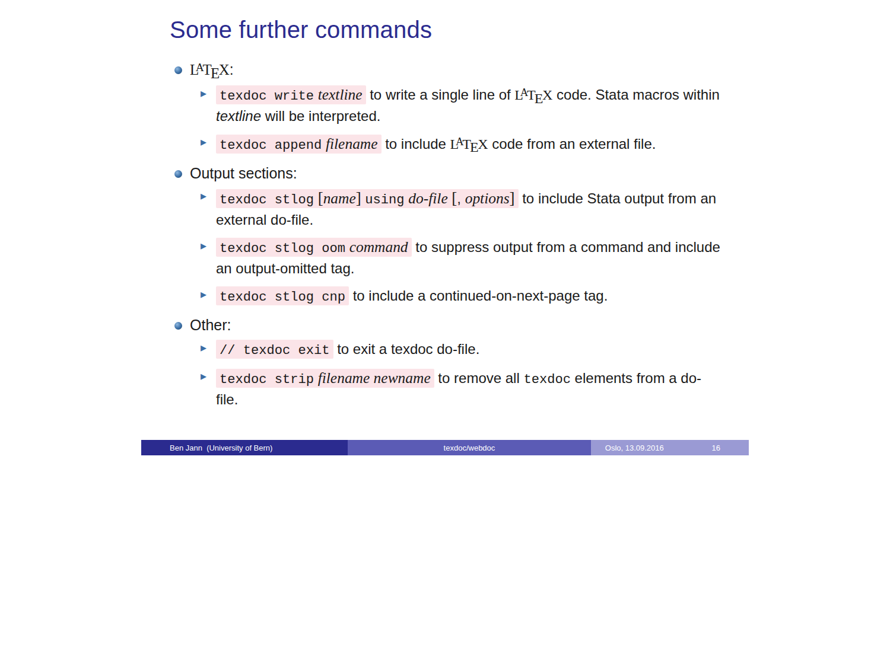Some further commands
LATEX:
texdoc write textline to write a single line of LATEX code. Stata macros within textline will be interpreted.
texdoc append filename to include LATEX code from an external file.
Output sections:
texdoc stlog [name] using do-file [, options] to include Stata output from an external do-file.
texdoc stlog oom command to suppress output from a command and include an output-omitted tag.
texdoc stlog cnp to include a continued-on-next-page tag.
Other:
// texdoc exit to exit a texdoc do-file.
texdoc strip filename newname to remove all texdoc elements from a do-file.
Ben Jann (University of Bern)
texdoc/webdoc
Oslo, 13.09.201616